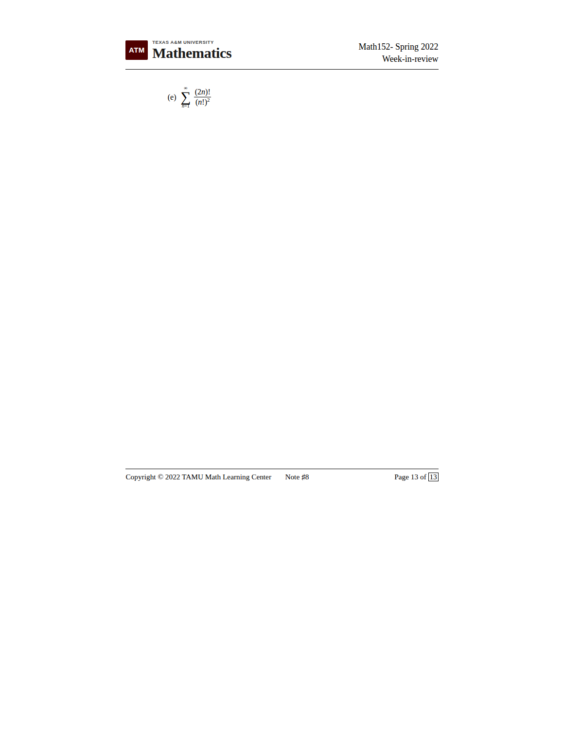A⁠T⁠M
Texas A&M University
Mathematics
Math152- Spring 2022
Week-in-review
(e) ∞ ∑ n=1 (2n)! (n!)2
Copyright © 2022 TAMU Math Learning Center Note ♯8
Page 13 of 13